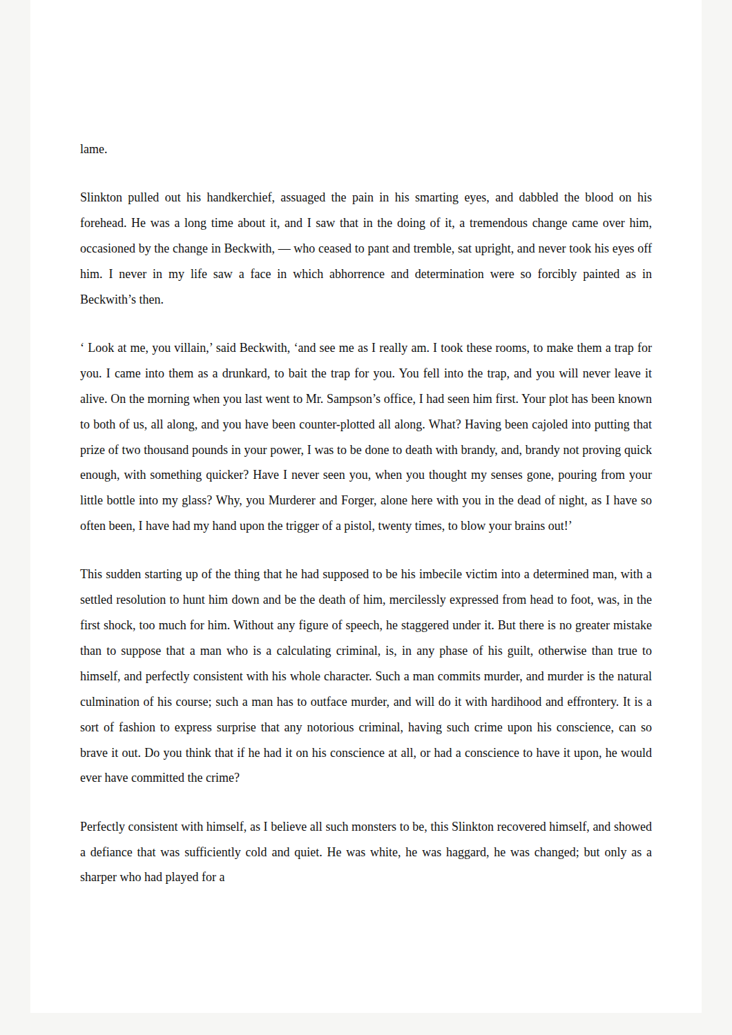lame.
Slinkton pulled out his handkerchief, assuaged the pain in his smarting eyes, and dabbled the blood on his forehead. He was a long time about it, and I saw that in the doing of it, a tremendous change came over him, occasioned by the change in Beckwith, — who ceased to pant and tremble, sat upright, and never took his eyes off him. I never in my life saw a face in which abhorrence and determination were so forcibly painted as in Beckwith’s then.
‘ Look at me, you villain,’ said Beckwith, ‘and see me as I really am. I took these rooms, to make them a trap for you. I came into them as a drunkard, to bait the trap for you. You fell into the trap, and you will never leave it alive. On the morning when you last went to Mr. Sampson’s office, I had seen him first. Your plot has been known to both of us, all along, and you have been counter-plotted all along. What? Having been cajoled into putting that prize of two thousand pounds in your power, I was to be done to death with brandy, and, brandy not proving quick enough, with something quicker? Have I never seen you, when you thought my senses gone, pouring from your little bottle into my glass? Why, you Murderer and Forger, alone here with you in the dead of night, as I have so often been, I have had my hand upon the trigger of a pistol, twenty times, to blow your brains out!’
This sudden starting up of the thing that he had supposed to be his imbecile victim into a determined man, with a settled resolution to hunt him down and be the death of him, mercilessly expressed from head to foot, was, in the first shock, too much for him. Without any figure of speech, he staggered under it. But there is no greater mistake than to suppose that a man who is a calculating criminal, is, in any phase of his guilt, otherwise than true to himself, and perfectly consistent with his whole character. Such a man commits murder, and murder is the natural culmination of his course; such a man has to outface murder, and will do it with hardihood and effrontery. It is a sort of fashion to express surprise that any notorious criminal, having such crime upon his conscience, can so brave it out. Do you think that if he had it on his conscience at all, or had a conscience to have it upon, he would ever have committed the crime?
Perfectly consistent with himself, as I believe all such monsters to be, this Slinkton recovered himself, and showed a defiance that was sufficiently cold and quiet. He was white, he was haggard, he was changed; but only as a sharper who had played for a